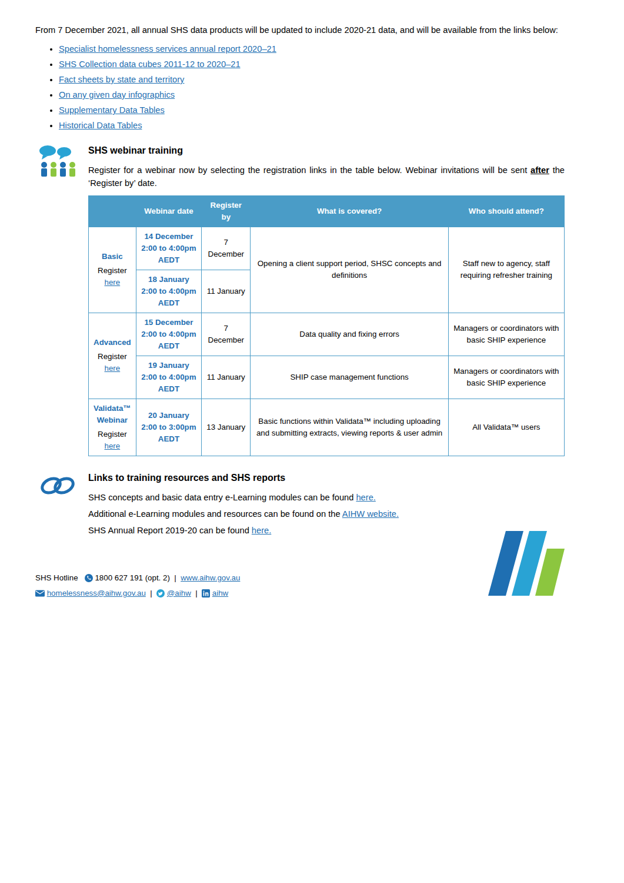From 7 December 2021, all annual SHS data products will be updated to include 2020-21 data, and will be available from the links below:
Specialist homelessness services annual report 2020–21
SHS Collection data cubes 2011-12 to 2020–21
Fact sheets by state and territory
On any given day infographics
Supplementary Data Tables
Historical Data Tables
SHS webinar training
Register for a webinar now by selecting the registration links in the table below. Webinar invitations will be sent after the ‘Register by’ date.
| | Webinar date | Register by | What is covered? | Who should attend? |
| --- | --- | --- | --- | --- |
| Basic Register here | 14 December 2:00 to 4:00pm AEDT | 7 December | Opening a client support period, SHSC concepts and definitions | Staff new to agency, staff requiring refresher training |
| 18 January 2:00 to 4:00pm AEDT | 11 January |
| Advanced Register here | 15 December 2:00 to 4:00pm AEDT | 7 December | Data quality and fixing errors | Managers or coordinators with basic SHIP experience |
| 19 January 2:00 to 4:00pm AEDT | 11 January | SHIP case management functions | Managers or coordinators with basic SHIP experience |
| Validata™ Webinar Register here | 20 January 2:00 to 3:00pm AEDT | 13 January | Basic functions within Validata™ including uploading and submitting extracts, viewing reports & user admin | All Validata™ users |
Links to training resources and SHS reports
SHS concepts and basic data entry e-Learning modules can be found here.
Additional e-Learning modules and resources can be found on the AIHW website.
SHS Annual Report 2019-20 can be found here.
SHS Hotline 1800 627 191 (opt. 2) | www.aihw.gov.au
homelessness@aihw.gov.au | @aihw | aihw